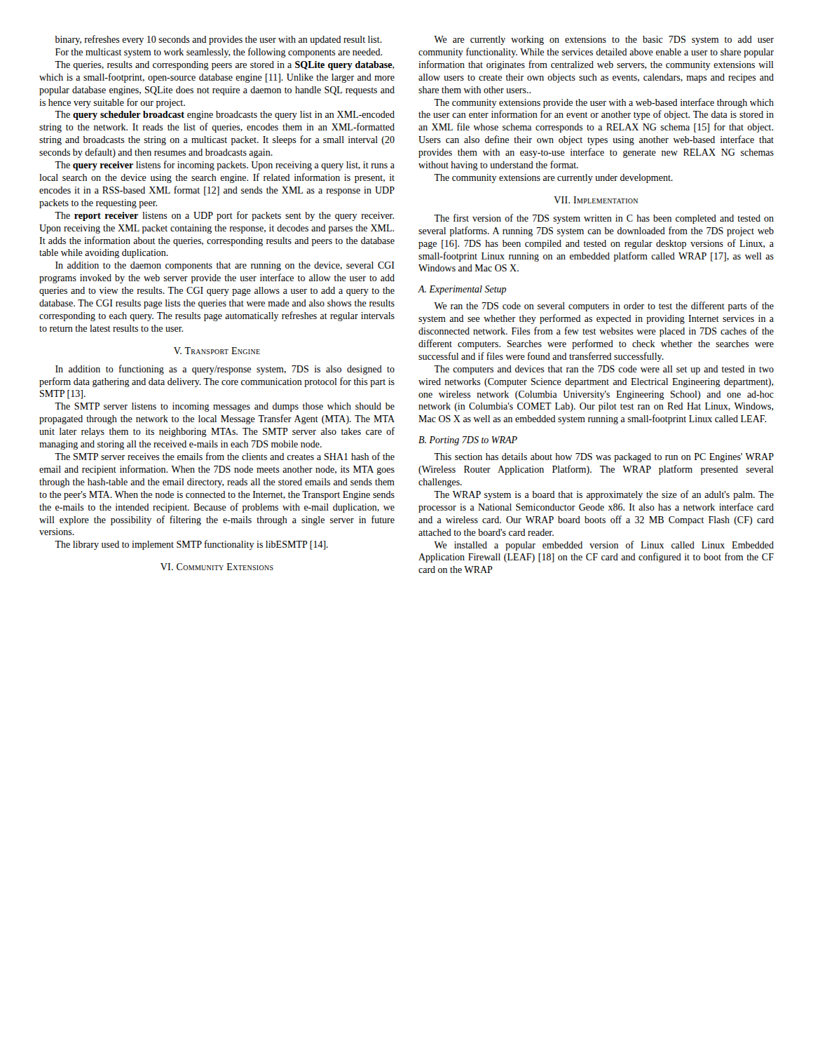binary, refreshes every 10 seconds and provides the user with an updated result list.
For the multicast system to work seamlessly, the following components are needed.
The queries, results and corresponding peers are stored in a SQLite query database, which is a small-footprint, open-source database engine [11]. Unlike the larger and more popular database engines, SQLite does not require a daemon to handle SQL requests and is hence very suitable for our project.
The query scheduler broadcast engine broadcasts the query list in an XML-encoded string to the network. It reads the list of queries, encodes them in an XML-formatted string and broadcasts the string on a multicast packet. It sleeps for a small interval (20 seconds by default) and then resumes and broadcasts again.
The query receiver listens for incoming packets. Upon receiving a query list, it runs a local search on the device using the search engine. If related information is present, it encodes it in a RSS-based XML format [12] and sends the XML as a response in UDP packets to the requesting peer.
The report receiver listens on a UDP port for packets sent by the query receiver. Upon receiving the XML packet containing the response, it decodes and parses the XML. It adds the information about the queries, corresponding results and peers to the database table while avoiding duplication.
In addition to the daemon components that are running on the device, several CGI programs invoked by the web server provide the user interface to allow the user to add queries and to view the results. The CGI query page allows a user to add a query to the database. The CGI results page lists the queries that were made and also shows the results corresponding to each query. The results page automatically refreshes at regular intervals to return the latest results to the user.
V. Transport Engine
In addition to functioning as a query/response system, 7DS is also designed to perform data gathering and data delivery. The core communication protocol for this part is SMTP [13].
The SMTP server listens to incoming messages and dumps those which should be propagated through the network to the local Message Transfer Agent (MTA). The MTA unit later relays them to its neighboring MTAs. The SMTP server also takes care of managing and storing all the received e-mails in each 7DS mobile node.
The SMTP server receives the emails from the clients and creates a SHA1 hash of the email and recipient information. When the 7DS node meets another node, its MTA goes through the hash-table and the email directory, reads all the stored emails and sends them to the peer's MTA. When the node is connected to the Internet, the Transport Engine sends the e-mails to the intended recipient. Because of problems with e-mail duplication, we will explore the possibility of filtering the e-mails through a single server in future versions.
The library used to implement SMTP functionality is libESMTP [14].
VI. Community Extensions
We are currently working on extensions to the basic 7DS system to add user community functionality. While the services detailed above enable a user to share popular information that originates from centralized web servers, the community extensions will allow users to create their own objects such as events, calendars, maps and recipes and share them with other users..
The community extensions provide the user with a web-based interface through which the user can enter information for an event or another type of object. The data is stored in an XML file whose schema corresponds to a RELAX NG schema [15] for that object. Users can also define their own object types using another web-based interface that provides them with an easy-to-use interface to generate new RELAX NG schemas without having to understand the format.
The community extensions are currently under development.
VII. Implementation
The first version of the 7DS system written in C has been completed and tested on several platforms. A running 7DS system can be downloaded from the 7DS project web page [16]. 7DS has been compiled and tested on regular desktop versions of Linux, a small-footprint Linux running on an embedded platform called WRAP [17], as well as Windows and Mac OS X.
A. Experimental Setup
We ran the 7DS code on several computers in order to test the different parts of the system and see whether they performed as expected in providing Internet services in a disconnected network. Files from a few test websites were placed in 7DS caches of the different computers. Searches were performed to check whether the searches were successful and if files were found and transferred successfully.
The computers and devices that ran the 7DS code were all set up and tested in two wired networks (Computer Science department and Electrical Engineering department), one wireless network (Columbia University's Engineering School) and one ad-hoc network (in Columbia's COMET Lab). Our pilot test ran on Red Hat Linux, Windows, Mac OS X as well as an embedded system running a small-footprint Linux called LEAF.
B. Porting 7DS to WRAP
This section has details about how 7DS was packaged to run on PC Engines' WRAP (Wireless Router Application Platform). The WRAP platform presented several challenges.
The WRAP system is a board that is approximately the size of an adult's palm. The processor is a National Semiconductor Geode x86. It also has a network interface card and a wireless card. Our WRAP board boots off a 32 MB Compact Flash (CF) card attached to the board's card reader.
We installed a popular embedded version of Linux called Linux Embedded Application Firewall (LEAF) [18] on the CF card and configured it to boot from the CF card on the WRAP